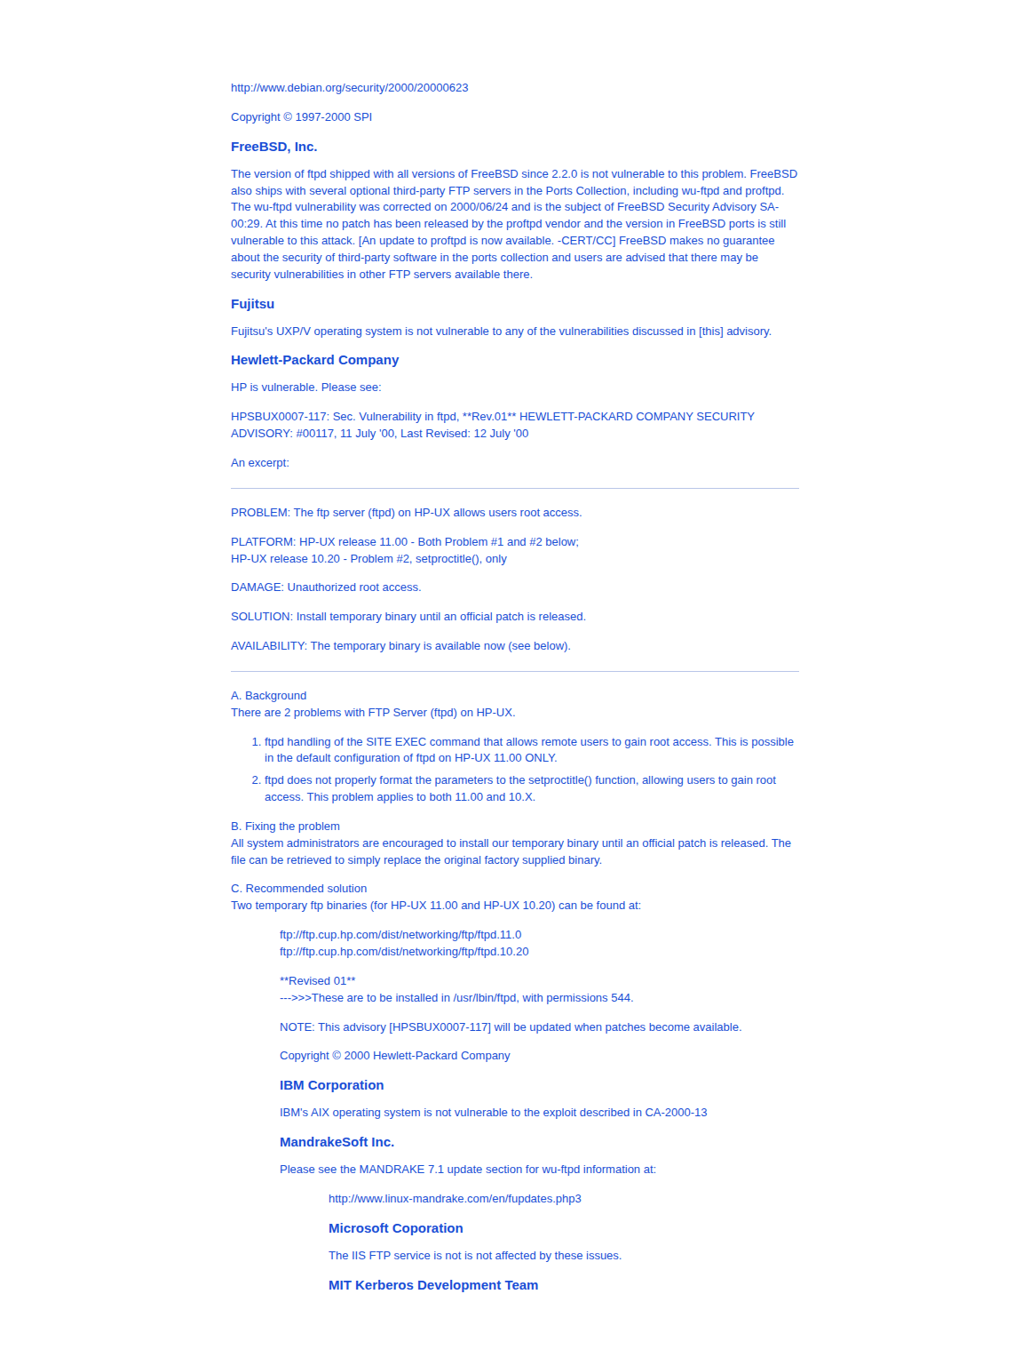http://www.debian.org/security/2000/20000623
Copyright © 1997-2000 SPI
FreeBSD, Inc.
The version of ftpd shipped with all versions of FreeBSD since 2.2.0 is not vulnerable to this problem. FreeBSD also ships with several optional third-party FTP servers in the Ports Collection, including wu-ftpd and proftpd. The wu-ftpd vulnerability was corrected on 2000/06/24 and is the subject of FreeBSD Security Advisory SA-00:29. At this time no patch has been released by the proftpd vendor and the version in FreeBSD ports is still vulnerable to this attack. [An update to proftpd is now available. -CERT/CC] FreeBSD makes no guarantee about the security of third-party software in the ports collection and users are advised that there may be security vulnerabilities in other FTP servers available there.
Fujitsu
Fujitsu's UXP/V operating system is not vulnerable to any of the vulnerabilities discussed in [this] advisory.
Hewlett-Packard Company
HP is vulnerable. Please see:
HPSBUX0007-117: Sec. Vulnerability in ftpd, **Rev.01** HEWLETT-PACKARD COMPANY SECURITY ADVISORY: #00117, 11 July '00, Last Revised: 12 July '00
An excerpt:
PROBLEM: The ftp server (ftpd) on HP-UX allows users root access.
PLATFORM: HP-UX release 11.00 - Both Problem #1 and #2 below;
HP-UX release 10.20 - Problem #2, setproctitle(), only
DAMAGE: Unauthorized root access.
SOLUTION: Install temporary binary until an official patch is released.
AVAILABILITY: The temporary binary is available now (see below).
A. Background
There are 2 problems with FTP Server (ftpd) on HP-UX.
ftpd handling of the SITE EXEC command that allows remote users to gain root access. This is possible in the default configuration of ftpd on HP-UX 11.00 ONLY.
ftpd does not properly format the parameters to the setproctitle() function, allowing users to gain root access. This problem applies to both 11.00 and 10.X.
B. Fixing the problem
All system administrators are encouraged to install our temporary binary until an official patch is released. The file can be retrieved to simply replace the original factory supplied binary.
C. Recommended solution
Two temporary ftp binaries (for HP-UX 11.00 and HP-UX 10.20) can be found at:
ftp://ftp.cup.hp.com/dist/networking/ftp/ftpd.11.0
ftp://ftp.cup.hp.com/dist/networking/ftp/ftpd.10.20
**Revised 01**
--->>>These are to be installed in /usr/lbin/ftpd, with permissions 544.
NOTE: This advisory [HPSBUX0007-117] will be updated when patches become available.
Copyright © 2000 Hewlett-Packard Company
IBM Corporation
IBM's AIX operating system is not vulnerable to the exploit described in CA-2000-13
MandrakeSoft Inc.
Please see the MANDRAKE 7.1 update section for wu-ftpd information at:
http://www.linux-mandrake.com/en/fupdates.php3
Microsoft Coporation
The IIS FTP service is not is not affected by these issues.
MIT Kerberos Development Team